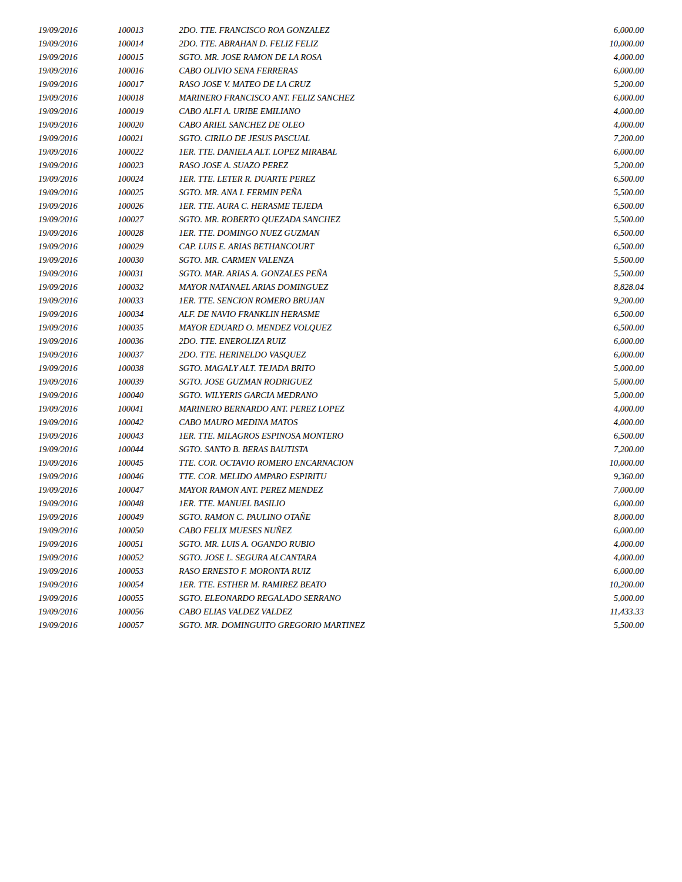| 19/09/2016 | 100013 | 2DO. TTE. FRANCISCO ROA GONZALEZ | 6,000.00 |
| 19/09/2016 | 100014 | 2DO. TTE. ABRAHAN D. FELIZ FELIZ | 10,000.00 |
| 19/09/2016 | 100015 | SGTO. MR. JOSE RAMON DE LA ROSA | 4,000.00 |
| 19/09/2016 | 100016 | CABO OLIVIO SENA FERRERAS | 6,000.00 |
| 19/09/2016 | 100017 | RASO JOSE V. MATEO DE LA CRUZ | 5,200.00 |
| 19/09/2016 | 100018 | MARINERO FRANCISCO ANT. FELIZ SANCHEZ | 6,000.00 |
| 19/09/2016 | 100019 | CABO ALFI A. URIBE EMILIANO | 4,000.00 |
| 19/09/2016 | 100020 | CABO ARIEL SANCHEZ DE OLEO | 4,000.00 |
| 19/09/2016 | 100021 | SGTO. CIRILO DE JESUS PASCUAL | 7,200.00 |
| 19/09/2016 | 100022 | 1ER. TTE. DANIELA ALT. LOPEZ MIRABAL | 6,000.00 |
| 19/09/2016 | 100023 | RASO JOSE A. SUAZO PEREZ | 5,200.00 |
| 19/09/2016 | 100024 | 1ER. TTE. LETER R. DUARTE PEREZ | 6,500.00 |
| 19/09/2016 | 100025 | SGTO. MR. ANA I. FERMIN PEÑA | 5,500.00 |
| 19/09/2016 | 100026 | 1ER. TTE. AURA C. HERASME TEJEDA | 6,500.00 |
| 19/09/2016 | 100027 | SGTO. MR. ROBERTO QUEZADA SANCHEZ | 5,500.00 |
| 19/09/2016 | 100028 | 1ER. TTE. DOMINGO NUEZ GUZMAN | 6,500.00 |
| 19/09/2016 | 100029 | CAP. LUIS E. ARIAS BETHANCOURT | 6,500.00 |
| 19/09/2016 | 100030 | SGTO. MR. CARMEN VALENZA | 5,500.00 |
| 19/09/2016 | 100031 | SGTO. MAR. ARIAS A. GONZALES PEÑA | 5,500.00 |
| 19/09/2016 | 100032 | MAYOR NATANAEL ARIAS DOMINGUEZ | 8,828.04 |
| 19/09/2016 | 100033 | 1ER. TTE. SENCION ROMERO BRUJAN | 9,200.00 |
| 19/09/2016 | 100034 | ALF. DE NAVIO FRANKLIN HERASME | 6,500.00 |
| 19/09/2016 | 100035 | MAYOR EDUARD O. MENDEZ VOLQUEZ | 6,500.00 |
| 19/09/2016 | 100036 | 2DO. TTE. ENEROLIZA RUIZ | 6,000.00 |
| 19/09/2016 | 100037 | 2DO. TTE. HERINELDO VASQUEZ | 6,000.00 |
| 19/09/2016 | 100038 | SGTO. MAGALY ALT. TEJADA BRITO | 5,000.00 |
| 19/09/2016 | 100039 | SGTO. JOSE GUZMAN RODRIGUEZ | 5,000.00 |
| 19/09/2016 | 100040 | SGTO. WILYERIS GARCIA MEDRANO | 5,000.00 |
| 19/09/2016 | 100041 | MARINERO BERNARDO ANT. PEREZ LOPEZ | 4,000.00 |
| 19/09/2016 | 100042 | CABO MAURO MEDINA MATOS | 4,000.00 |
| 19/09/2016 | 100043 | 1ER. TTE. MILAGROS ESPINOSA MONTERO | 6,500.00 |
| 19/09/2016 | 100044 | SGTO. SANTO B. BERAS BAUTISTA | 7,200.00 |
| 19/09/2016 | 100045 | TTE. COR. OCTAVIO ROMERO ENCARNACION | 10,000.00 |
| 19/09/2016 | 100046 | TTE. COR. MELIDO AMPARO ESPIRITU | 9,360.00 |
| 19/09/2016 | 100047 | MAYOR RAMON ANT. PEREZ MENDEZ | 7,000.00 |
| 19/09/2016 | 100048 | 1ER. TTE. MANUEL BASILIO | 6,000.00 |
| 19/09/2016 | 100049 | SGTO. RAMON C. PAULINO OTAÑE | 8,000.00 |
| 19/09/2016 | 100050 | CABO FELIX MUESES NUÑEZ | 6,000.00 |
| 19/09/2016 | 100051 | SGTO. MR. LUIS A. OGANDO RUBIO | 4,000.00 |
| 19/09/2016 | 100052 | SGTO. JOSE L. SEGURA ALCANTARA | 4,000.00 |
| 19/09/2016 | 100053 | RASO ERNESTO F. MORONTA RUIZ | 6,000.00 |
| 19/09/2016 | 100054 | 1ER. TTE. ESTHER M. RAMIREZ BEATO | 10,200.00 |
| 19/09/2016 | 100055 | SGTO. ELEONARDO REGALADO SERRANO | 5,000.00 |
| 19/09/2016 | 100056 | CABO ELIAS VALDEZ VALDEZ | 11,433.33 |
| 19/09/2016 | 100057 | SGTO. MR. DOMINGUITO GREGORIO MARTINEZ | 5,500.00 |